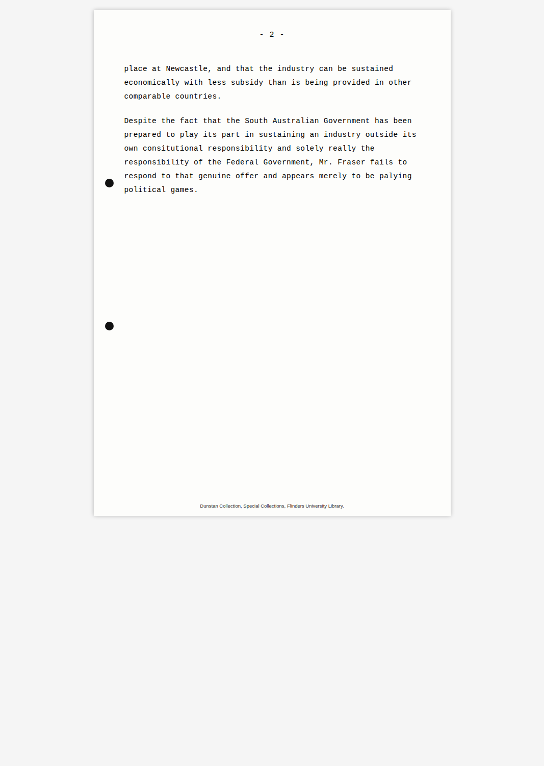- 2 -
place at Newcastle, and that the industry can be sustained economically with less subsidy than is being provided in other comparable countries.
Despite the fact that the South Australian Government has been prepared to play its part in sustaining an industry outside its own consitutional responsibility and solely really the responsibility of the Federal Government, Mr. Fraser fails to respond to that genuine offer and appears merely to be palying political games.
Dunstan Collection, Special Collections, Flinders University Library.